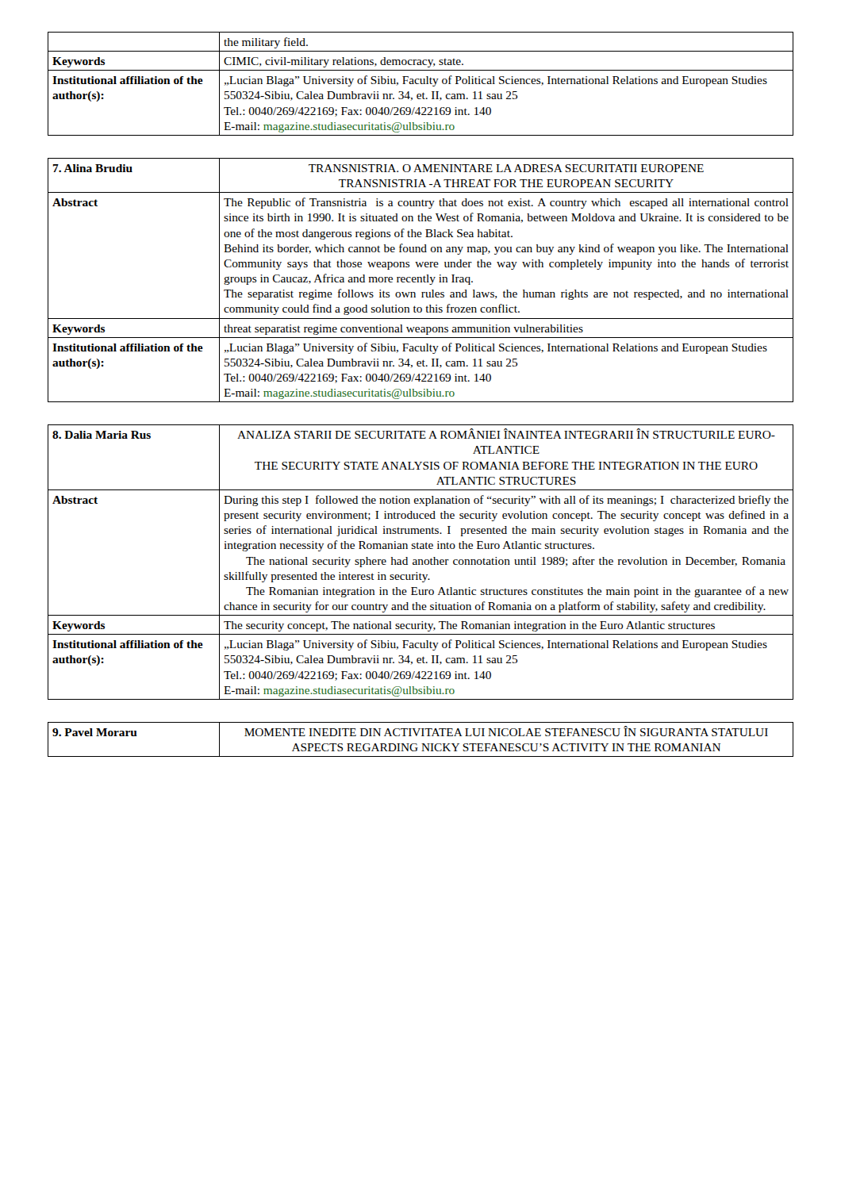| | the military field. |
| Keywords | CIMIC, civil-military relations, democracy, state. |
| Institutional affiliation of the author(s): | „Lucian Blaga” University of Sibiu, Faculty of Political Sciences, International Relations and European Studies 550324-Sibiu, Calea Dumbravii nr. 34, et. II, cam. 11 sau 25 Tel.: 0040/269/422169; Fax: 0040/269/422169 int. 140 E-mail: magazine.studiasecuritatis@ulbsibiu.ro |
| 7. Alina Brudiu | TRANSNISTRIA. O AMENINTARE LA ADRESA SECURITATII EUROPENE TRANSNISTRIA -A THREAT FOR THE EUROPEAN SECURITY |
| Abstract | The Republic of Transnistria is a country that does not exist. A country which escaped all international control since its birth in 1990. It is situated on the West of Romania, between Moldova and Ukraine. It is considered to be one of the most dangerous regions of the Black Sea habitat. Behind its border, which cannot be found on any map, you can buy any kind of weapon you like. The International Community says that those weapons were under the way with completely impunity into the hands of terrorist groups in Caucaz, Africa and more recently in Iraq. The separatist regime follows its own rules and laws, the human rights are not respected, and no international community could find a good solution to this frozen conflict. |
| Keywords | threat separatist regime conventional weapons ammunition vulnerabilities |
| Institutional affiliation of the author(s): | „Lucian Blaga” University of Sibiu, Faculty of Political Sciences, International Relations and European Studies 550324-Sibiu, Calea Dumbravii nr. 34, et. II, cam. 11 sau 25 Tel.: 0040/269/422169; Fax: 0040/269/422169 int. 140 E-mail: magazine.studiasecuritatis@ulbsibiu.ro |
| 8. Dalia Maria Rus | ANALIZA STARII DE SECURITATE A ROMÂNIEI ÎNAINTEA INTEGRARII ÎN STRUCTURILE EURO-ATLANTICE THE SECURITY STATE ANALYSIS OF ROMANIA BEFORE THE INTEGRATION IN THE EURO ATLANTIC STRUCTURES |
| Abstract | During this step I followed the notion explanation of “security” with all of its meanings; I characterized briefly the present security environment; I introduced the security evolution concept. The security concept was defined in a series of international juridical instruments. I presented the main security evolution stages in Romania and the integration necessity of the Romanian state into the Euro Atlantic structures. The national security sphere had another connotation until 1989; after the revolution in December, Romania skillfully presented the interest in security. The Romanian integration in the Euro Atlantic structures constitutes the main point in the guarantee of a new chance in security for our country and the situation of Romania on a platform of stability, safety and credibility. |
| Keywords | The security concept, The national security, The Romanian integration in the Euro Atlantic structures |
| Institutional affiliation of the author(s): | „Lucian Blaga” University of Sibiu, Faculty of Political Sciences, International Relations and European Studies 550324-Sibiu, Calea Dumbravii nr. 34, et. II, cam. 11 sau 25 Tel.: 0040/269/422169; Fax: 0040/269/422169 int. 140 E-mail: magazine.studiasecuritatis@ulbsibiu.ro |
| 9. Pavel Moraru | MOMENTE INEDITE DIN ACTIVITATEA LUI NICOLAE STEFANESCU ÎN SIGURANTA STATULUI ASPECTS REGARDING NICKY STEFANESCU’S ACTIVITY IN THE ROMANIAN |